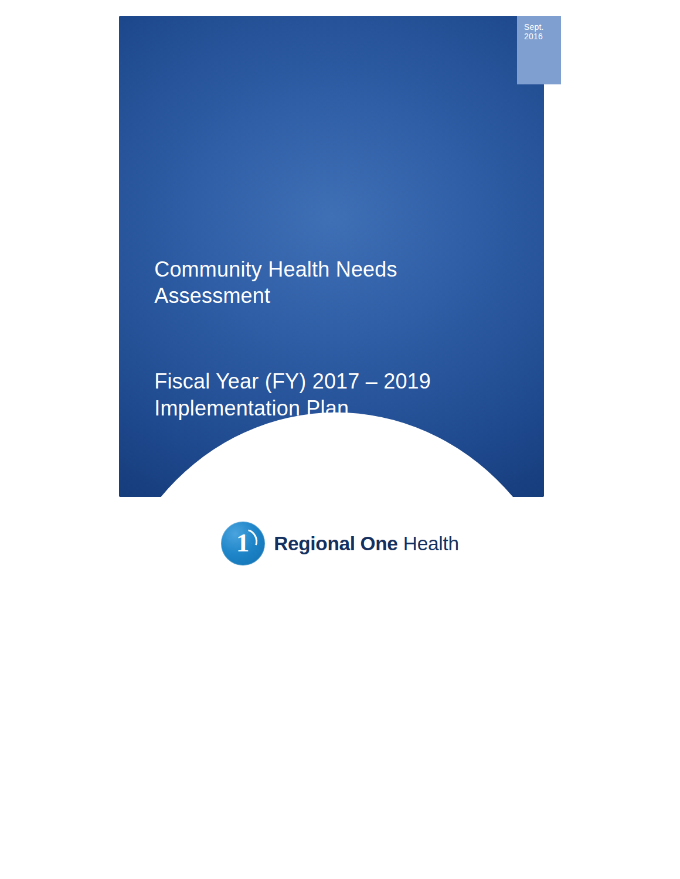Sept.
2016
Community Health Needs Assessment
Fiscal Year (FY) 2017 – 2019
Implementation Plan
1
Regional One Health